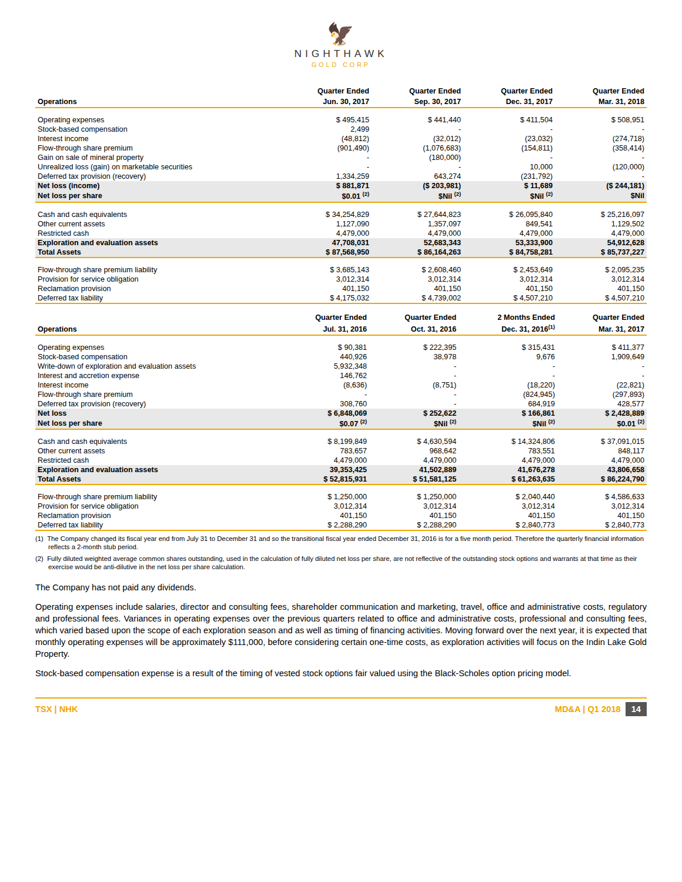🦅
NIGHTHAWK
GOLD CORP
| | Quarter Ended | Quarter Ended | Quarter Ended | Quarter Ended |
| --- | --- | --- | --- | --- |
| Operations | Jun. 30, 2017 | Sep. 30, 2017 | Dec. 31, 2017 | Mar. 31, 2018 |
| Operating expenses | $ 495,415 | $ 441,440 | $ 411,504 | $ 508,951 |
| Stock-based compensation | 2,499 | - | - | - |
| Interest income | (48,812) | (32,012) | (23,032) | (274,718) |
| Flow-through share premium | (901,490) | (1,076,683) | (154,811) | (358,414) |
| Gain on sale of mineral property | - | (180,000) | - | - |
| Unrealized loss (gain) on marketable securities | - | - | 10,000 | (120,000) |
| Deferred tax provision (recovery) | 1,334,259 | 643,274 | (231,792) | - |
| Net loss (income) | $ 881,871 | ($ 203,981) | $ 11,689 | ($ 244,181) |
| Net loss per share | $0.01 (2) | $Nil (2) | $Nil (2) | $Nil |
| Cash and cash equivalents | $ 34,254,829 | $ 27,644,823 | $ 26,095,840 | $ 25,216,097 |
| Other current assets | 1,127,090 | 1,357,097 | 849,541 | 1,129,502 |
| Restricted cash | 4,479,000 | 4,479,000 | 4,479,000 | 4,479,000 |
| Exploration and evaluation assets | 47,708,031 | 52,683,343 | 53,333,900 | 54,912,628 |
| Total Assets | $ 87,568,950 | $ 86,164,263 | $ 84,758,281 | $ 85,737,227 |
| Flow-through share premium liability | $ 3,685,143 | $ 2,608,460 | $ 2,453,649 | $ 2,095,235 |
| Provision for service obligation | 3,012,314 | 3,012,314 | 3,012,314 | 3,012,314 |
| Reclamation provision | 401,150 | 401,150 | 401,150 | 401,150 |
| Deferred tax liability | $ 4,175,032 | $ 4,739,002 | $ 4,507,210 | $ 4,507,210 |
| | Quarter Ended | Quarter Ended | 2 Months Ended | Quarter Ended |
| --- | --- | --- | --- | --- |
| Operations | Jul. 31, 2016 | Oct. 31, 2016 | Dec. 31, 2016 (1) | Mar. 31, 2017 |
| Operating expenses | $ 90,381 | $ 222,395 | $ 315,431 | $ 411,377 |
| Stock-based compensation | 440,926 | 38,978 | 9,676 | 1,909,649 |
| Write-down of exploration and evaluation assets | 5,932,348 | - | - | - |
| Interest and accretion expense | 146,762 | - | - | - |
| Interest income | (8,636) | (8,751) | (18,220) | (22,821) |
| Flow-through share premium | - | - | (824,945) | (297,893) |
| Deferred tax provision (recovery) | 308,760 | - | 684,919 | 428,577 |
| Net loss | $ 6,848,069 | $ 252,622 | $ 166,861 | $ 2,428,889 |
| Net loss per share | $0.07 (2) | $Nil (2) | $Nil (2) | $0.01 (2) |
| Cash and cash equivalents | $ 8,199,849 | $ 4,630,594 | $ 14,324,806 | $ 37,091,015 |
| Other current assets | 783,657 | 968,642 | 783,551 | 848,117 |
| Restricted cash | 4,479,000 | 4,479,000 | 4,479,000 | 4,479,000 |
| Exploration and evaluation assets | 39,353,425 | 41,502,889 | 41,676,278 | 43,806,658 |
| Total Assets | $ 52,815,931 | $ 51,581,125 | $ 61,263,635 | $ 86,224,790 |
| Flow-through share premium liability | $ 1,250,000 | $ 1,250,000 | $ 2,040,440 | $ 4,586,633 |
| Provision for service obligation | 3,012,314 | 3,012,314 | 3,012,314 | 3,012,314 |
| Reclamation provision | 401,150 | 401,150 | 401,150 | 401,150 |
| Deferred tax liability | $ 2,288,290 | $ 2,288,290 | $ 2,840,773 | $ 2,840,773 |
(1) The Company changed its fiscal year end from July 31 to December 31 and so the transitional fiscal year ended December 31, 2016 is for a five month period. Therefore the quarterly financial information reflects a 2-month stub period.
(2) Fully diluted weighted average common shares outstanding, used in the calculation of fully diluted net loss per share, are not reflective of the outstanding stock options and warrants at that time as their exercise would be anti-dilutive in the net loss per share calculation.
The Company has not paid any dividends.
Operating expenses include salaries, director and consulting fees, shareholder communication and marketing, travel, office and administrative costs, regulatory and professional fees. Variances in operating expenses over the previous quarters related to office and administrative costs, professional and consulting fees, which varied based upon the scope of each exploration season and as well as timing of financing activities. Moving forward over the next year, it is expected that monthly operating expenses will be approximately $111,000, before considering certain one-time costs, as exploration activities will focus on the Indin Lake Gold Property.
Stock-based compensation expense is a result of the timing of vested stock options fair valued using the Black-Scholes option pricing model.
TSX | NHK
MD&A | Q1 2018 14